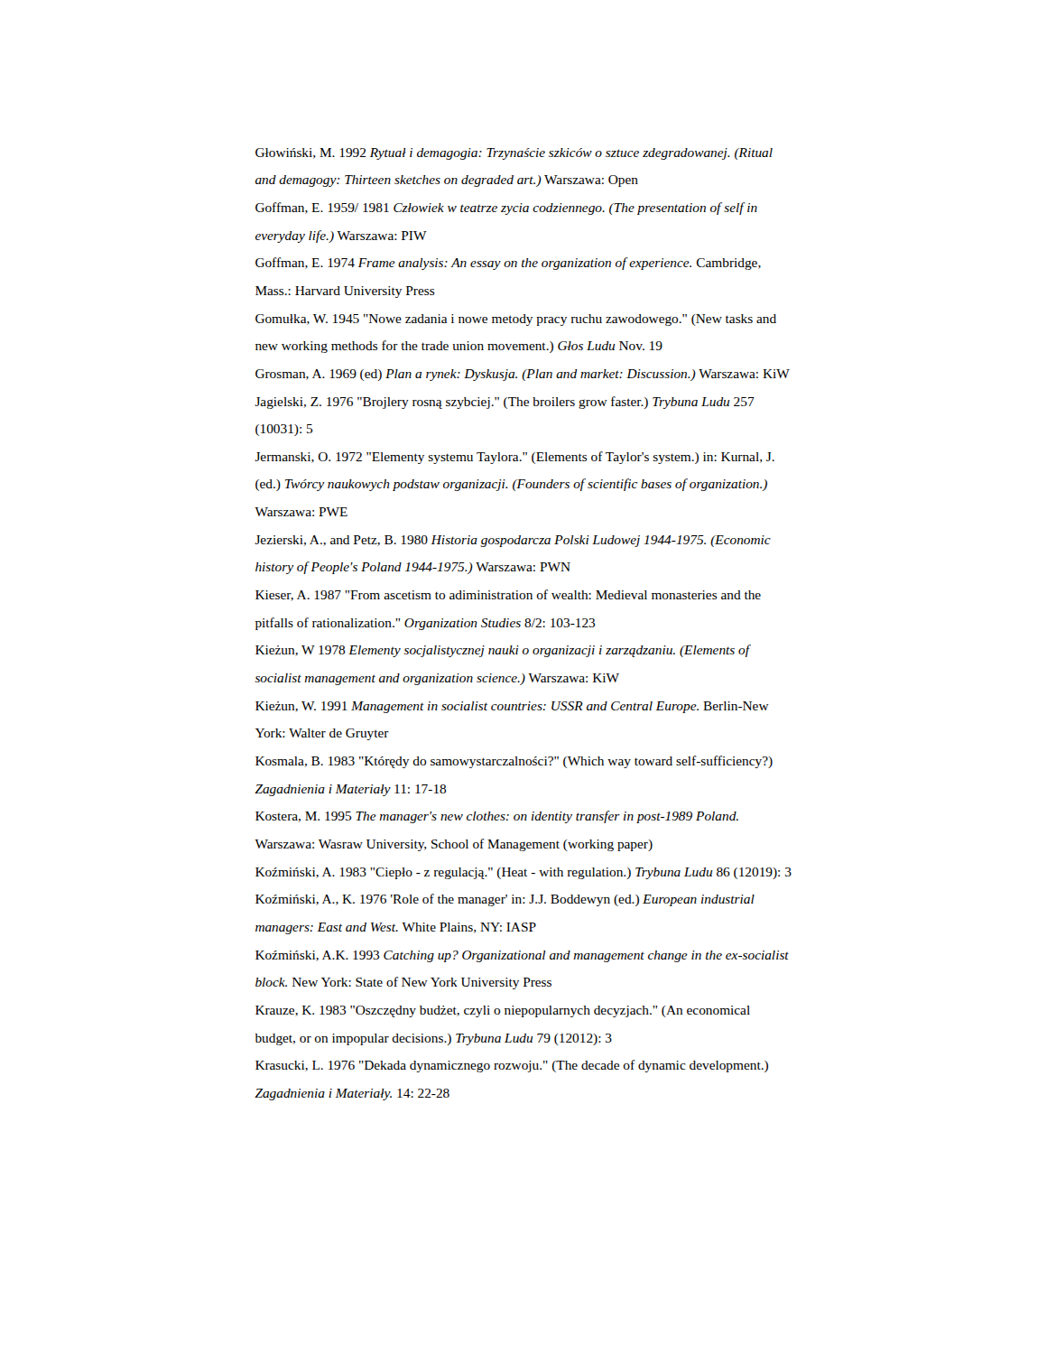Głowiński, M. 1992 Rytuał i demagogia: Trzynaście szkiców o sztuce zdegradowanej. (Ritual and demagogy: Thirteen sketches on degraded art.) Warszawa: Open
Goffman, E. 1959/ 1981 Człowiek w teatrze zycia codziennego. (The presentation of self in everyday life.) Warszawa: PIW
Goffman, E. 1974 Frame analysis: An essay on the organization of experience. Cambridge, Mass.: Harvard University Press
Gomułka, W. 1945 "Nowe zadania i nowe metody pracy ruchu zawodowego." (New tasks and new working methods for the trade union movement.) Głos Ludu Nov. 19
Grosman, A. 1969 (ed) Plan a rynek: Dyskusja. (Plan and market: Discussion.) Warszawa: KiW
Jagielski, Z. 1976 "Brojlery rosną szybciej." (The broilers grow faster.) Trybuna Ludu 257 (10031): 5
Jermanski, O. 1972 "Elementy systemu Taylora." (Elements of Taylor's system.) in: Kurnal, J. (ed.) Twórcy naukowych podstaw organizacji. (Founders of scientific bases of organization.) Warszawa: PWE
Jezierski, A., and Petz, B. 1980 Historia gospodarcza Polski Ludowej 1944-1975. (Economic history of People's Poland 1944-1975.) Warszawa: PWN
Kieser, A. 1987 "From ascetism to adiministration of wealth: Medieval monasteries and the pitfalls of rationalization." Organization Studies 8/2: 103-123
Kieżun, W 1978 Elementy socjalistycznej nauki o organizacji i zarządzaniu. (Elements of socialist management and organization science.) Warszawa: KiW
Kieżun, W. 1991 Management in socialist countries: USSR and Central Europe. Berlin-New York: Walter de Gruyter
Kosmala, B. 1983 "Którędy do samowystarczalności?" (Which way toward self-sufficiency?) Zagadnienia i Materiały 11: 17-18
Kostera, M. 1995 The manager's new clothes: on identity transfer in post-1989 Poland. Warszawa: Wasraw University, School of Management (working paper)
Koźmiński, A. 1983 "Ciepło - z regulacją." (Heat - with regulation.) Trybuna Ludu 86 (12019): 3
Koźmiński, A., K. 1976 'Role of the manager' in: J.J. Boddewyn (ed.) European industrial managers: East and West. White Plains, NY: IASP
Koźmiński, A.K. 1993 Catching up? Organizational and management change in the ex-socialist block. New York: State of New York University Press
Krauze, K. 1983 "Oszczędny budżet, czyli o niepopularnych decyzjach." (An economical budget, or on impopular decisions.) Trybuna Ludu 79 (12012): 3
Krasucki, L. 1976 "Dekada dynamicznego rozwoju." (The decade of dynamic development.) Zagadnienia i Materiały. 14: 22-28